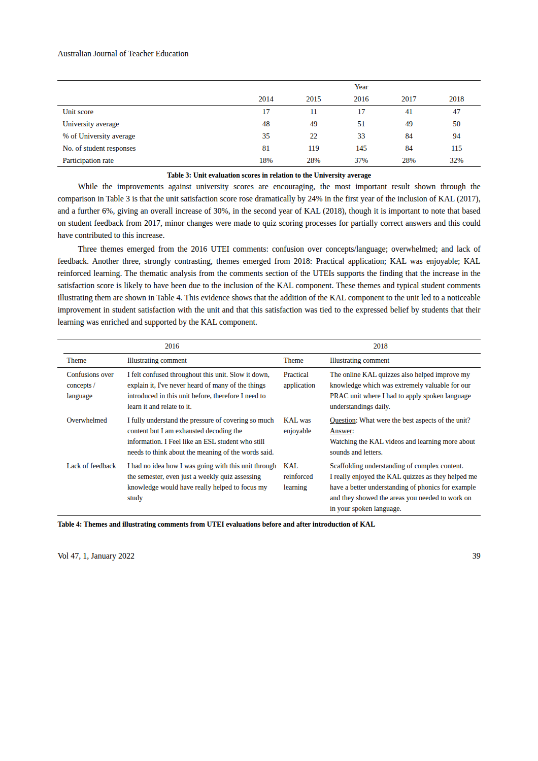Australian Journal of Teacher Education
Table 3: Unit evaluation scores in relation to the University average
| | Year |
| --- | --- |
| | 2014 | 2015 | 2016 | 2017 | 2018 |
| Unit score | 17 | 11 | 17 | 41 | 47 |
| University average | 48 | 49 | 51 | 49 | 50 |
| % of University average | 35 | 22 | 33 | 84 | 94 |
| No. of student responses | 81 | 119 | 145 | 84 | 115 |
| Participation rate | 18% | 28% | 37% | 28% | 32% |
While the improvements against university scores are encouraging, the most important result shown through the comparison in Table 3 is that the unit satisfaction score rose dramatically by 24% in the first year of the inclusion of KAL (2017), and a further 6%, giving an overall increase of 30%, in the second year of KAL (2018), though it is important to note that based on student feedback from 2017, minor changes were made to quiz scoring processes for partially correct answers and this could have contributed to this increase.
Three themes emerged from the 2016 UTEI comments: confusion over concepts/language; overwhelmed; and lack of feedback. Another three, strongly contrasting, themes emerged from 2018: Practical application; KAL was enjoyable; KAL reinforced learning. The thematic analysis from the comments section of the UTEIs supports the finding that the increase in the satisfaction score is likely to have been due to the inclusion of the KAL component. These themes and typical student comments illustrating them are shown in Table 4. This evidence shows that the addition of the KAL component to the unit led to a noticeable improvement in student satisfaction with the unit and that this satisfaction was tied to the expressed belief by students that their learning was enriched and supported by the KAL component.
Table 4: Themes and illustrating comments from UTEI evaluations before and after introduction of KAL
| | 2016 | 2018 |
| --- | --- | --- |
| | Theme | Illustrating comment | Theme | Illustrating comment |
| | Confusions over concepts / language | I felt confused throughout this unit. Slow it down, explain it, I've never heard of many of the things introduced in this unit before, therefore I need to learn it and relate to it. | Practical application | The online KAL quizzes also helped improve my knowledge which was extremely valuable for our PRAC unit where I had to apply spoken language understandings daily. |
| | Overwhelmed | I fully understand the pressure of covering so much content but I am exhausted decoding the information. I Feel like an ESL student who still needs to think about the meaning of the words said. | KAL was enjoyable | Question : What were the best aspects of the unit? Answer : Watching the KAL videos and learning more about sounds and letters. |
| | Lack of feedback | I had no idea how I was going with this unit through the semester, even just a weekly quiz assessing knowledge would have really helped to focus my study | KAL reinforced learning | Scaffolding understanding of complex content. I really enjoyed the KAL quizzes as they helped me have a better understanding of phonics for example and they showed the areas you needed to work on in your spoken language. |
Vol 47, 1, January 2022 39